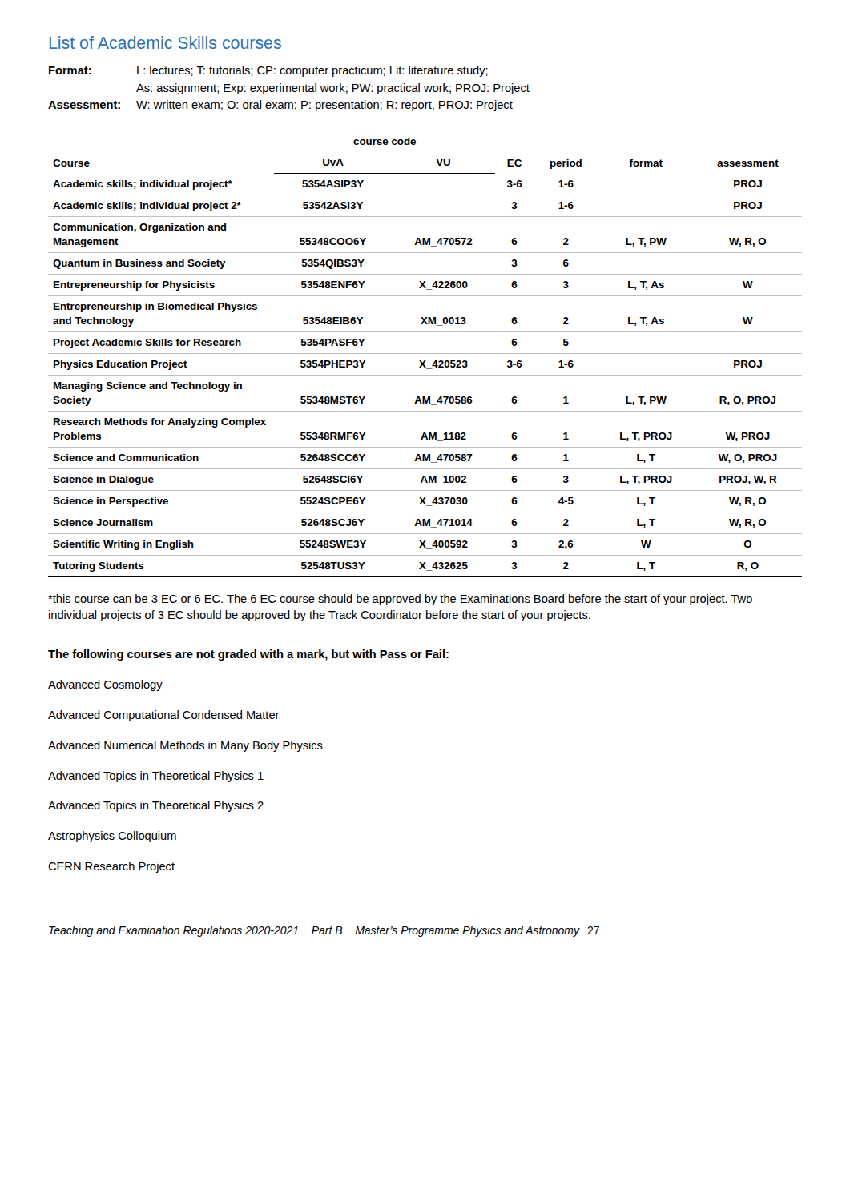List of Academic Skills courses
Format:
L: lectures; T: tutorials; CP: computer practicum; Lit: literature study;
As: assignment; Exp: experimental work; PW: practical work; PROJ: Project
Assessment:
W: written exam; O: oral exam; P: presentation; R: report, PROJ: Project
| Course | course code | EC | period | format | assessment |
| --- | --- | --- | --- | --- | --- |
| UvA | VU |
| Academic skills; individual project* | 5354ASIP3Y | | 3-6 | 1-6 | | PROJ |
| Academic skills; individual project 2* | 53542ASI3Y | | 3 | 1-6 | | PROJ |
| Communication, Organization and Management | 55348COO6Y | AM_470572 | 6 | 2 | L, T, PW | W, R, O |
| Quantum in Business and Society | 5354QIBS3Y | | 3 | 6 | | |
| Entrepreneurship for Physicists | 53548ENF6Y | X_422600 | 6 | 3 | L, T, As | W |
| Entrepreneurship in Biomedical Physics and Technology | 53548EIB6Y | XM_0013 | 6 | 2 | L, T, As | W |
| Project Academic Skills for Research | 5354PASF6Y | | 6 | 5 | | |
| Physics Education Project | 5354PHEP3Y | X_420523 | 3-6 | 1-6 | | PROJ |
| Managing Science and Technology in Society | 55348MST6Y | AM_470586 | 6 | 1 | L, T, PW | R, O, PROJ |
| Research Methods for Analyzing Complex Problems | 55348RMF6Y | AM_1182 | 6 | 1 | L, T, PROJ | W, PROJ |
| Science and Communication | 52648SCC6Y | AM_470587 | 6 | 1 | L, T | W, O, PROJ |
| Science in Dialogue | 52648SCI6Y | AM_1002 | 6 | 3 | L, T, PROJ | PROJ, W, R |
| Science in Perspective | 5524SCPE6Y | X_437030 | 6 | 4-5 | L, T | W, R, O |
| Science Journalism | 52648SCJ6Y | AM_471014 | 6 | 2 | L, T | W, R, O |
| Scientific Writing in English | 55248SWE3Y | X_400592 | 3 | 2,6 | W | O |
| Tutoring Students | 52548TUS3Y | X_432625 | 3 | 2 | L, T | R, O |
*this course can be 3 EC or 6 EC. The 6 EC course should be approved by the Examinations Board before the start of your project. Two individual projects of 3 EC should be approved by the Track Coordinator before the start of your projects.
The following courses are not graded with a mark, but with Pass or Fail:
Advanced Cosmology
Advanced Computational Condensed Matter
Advanced Numerical Methods in Many Body Physics
Advanced Topics in Theoretical Physics 1
Advanced Topics in Theoretical Physics 2
Astrophysics Colloquium
CERN Research Project
Teaching and Examination Regulations 2020-2021 Part B Master’s Programme Physics and Astronomy 27